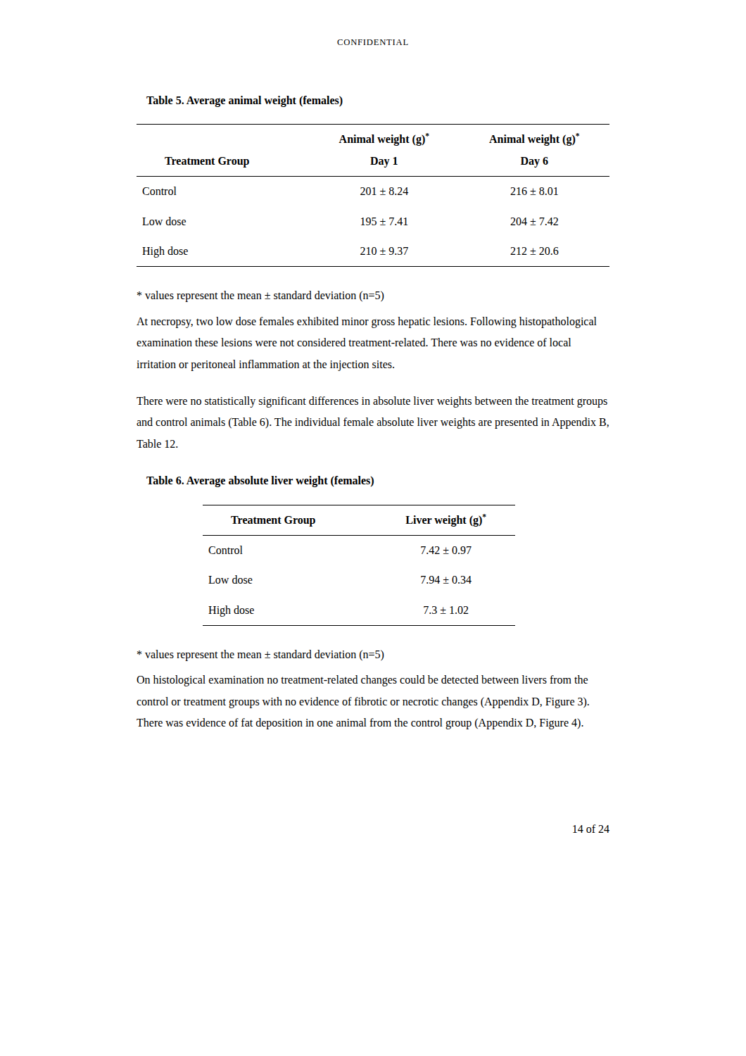CONFIDENTIAL
Table 5. Average animal weight (females)
| Treatment Group | Animal weight (g) * Day 1 | Animal weight (g) * Day 6 |
| --- | --- | --- |
| Control | 201 ± 8.24 | 216 ± 8.01 |
| Low dose | 195 ± 7.41 | 204 ± 7.42 |
| High dose | 210 ± 9.37 | 212 ± 20.6 |
* values represent the mean ± standard deviation (n=5)
At necropsy, two low dose females exhibited minor gross hepatic lesions. Following histopathological examination these lesions were not considered treatment-related. There was no evidence of local irritation or peritoneal inflammation at the injection sites.
There were no statistically significant differences in absolute liver weights between the treatment groups and control animals (Table 6). The individual female absolute liver weights are presented in Appendix B, Table 12.
Table 6. Average absolute liver weight (females)
| Treatment Group | Liver weight (g) * |
| --- | --- |
| Control | 7.42 ± 0.97 |
| Low dose | 7.94 ± 0.34 |
| High dose | 7.3 ± 1.02 |
* values represent the mean ± standard deviation (n=5)
On histological examination no treatment-related changes could be detected between livers from the control or treatment groups with no evidence of fibrotic or necrotic changes (Appendix D, Figure 3). There was evidence of fat deposition in one animal from the control group (Appendix D, Figure 4).
14 of 24